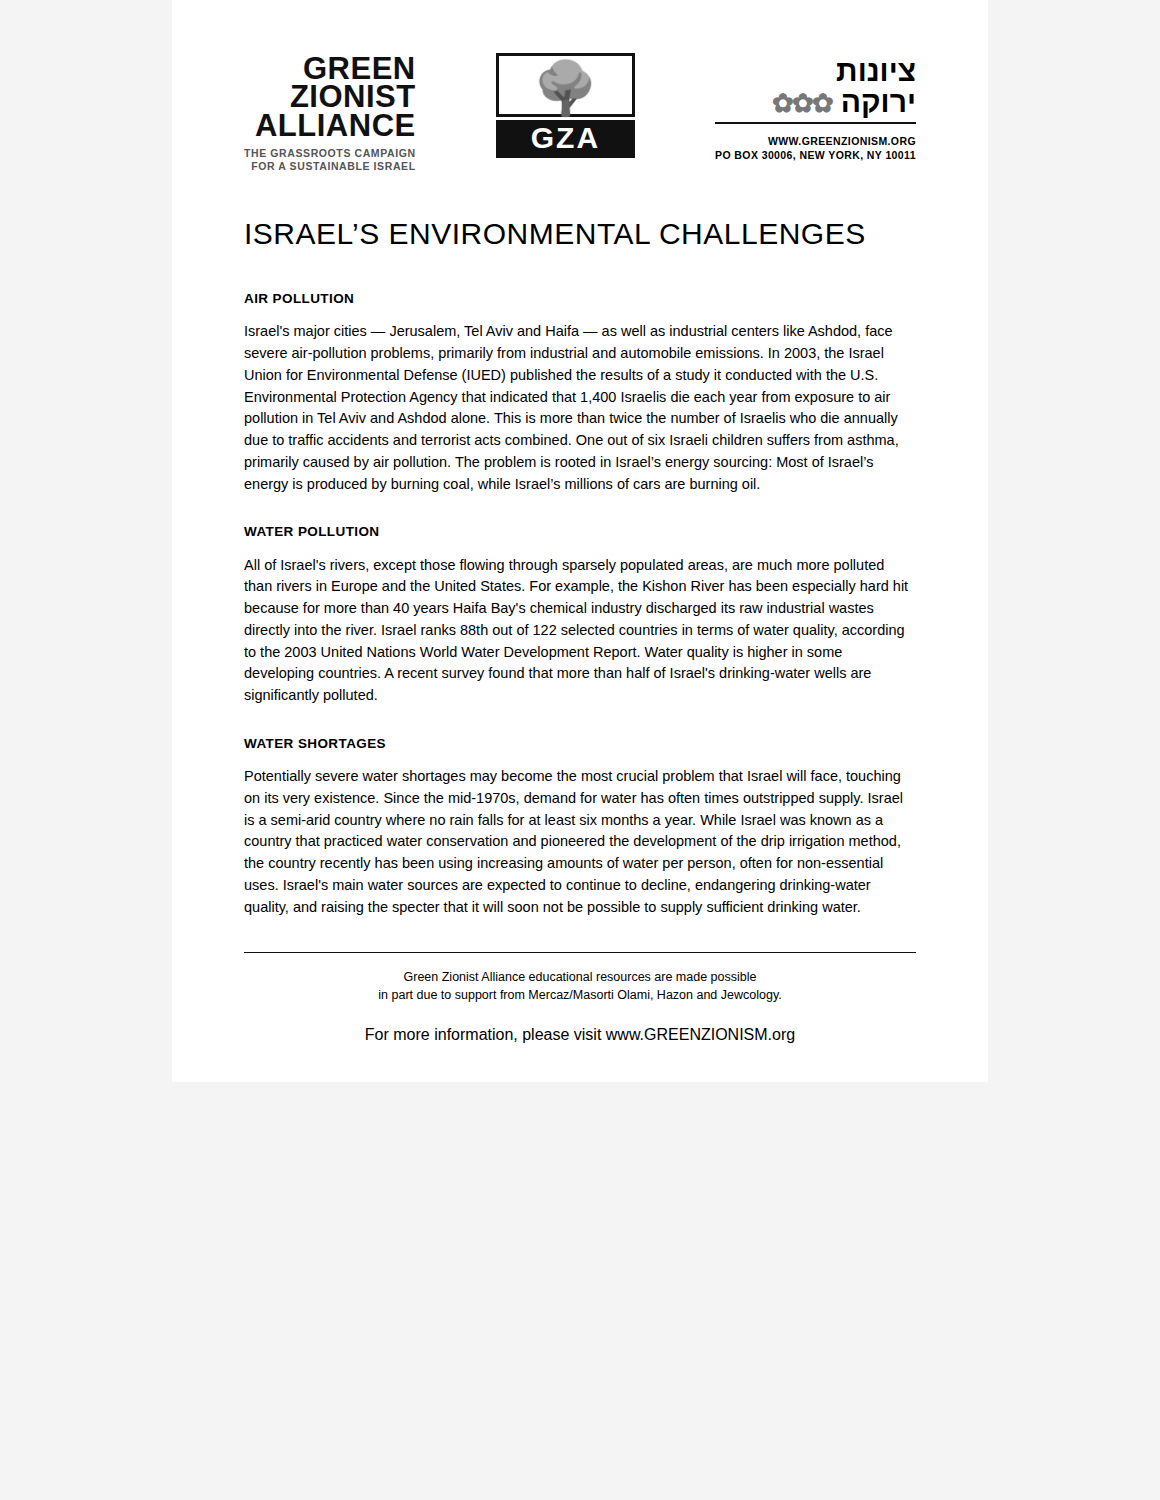GREEN ZIONIST ALLIANCE
THE GRASSROOTS CAMPAIGN
FOR A SUSTAINABLE ISRAEL
🌳
GZA
ציונות
ירוקה ✿✿✿
WWW.GREENZIONISM.ORG
PO BOX 30006, NEW YORK, NY 10011
ISRAEL’S ENVIRONMENTAL CHALLENGES
AIR POLLUTION
Israel's major cities — Jerusalem, Tel Aviv and Haifa — as well as industrial centers like Ashdod, face severe air-pollution problems, primarily from industrial and automobile emissions. In 2003, the Israel Union for Environmental Defense (IUED) published the results of a study it conducted with the U.S. Environmental Protection Agency that indicated that 1,400 Israelis die each year from exposure to air pollution in Tel Aviv and Ashdod alone. This is more than twice the number of Israelis who die annually due to traffic accidents and terrorist acts combined. One out of six Israeli children suffers from asthma, primarily caused by air pollution. The problem is rooted in Israel’s energy sourcing: Most of Israel’s energy is produced by burning coal, while Israel’s millions of cars are burning oil.
WATER POLLUTION
All of Israel's rivers, except those flowing through sparsely populated areas, are much more polluted than rivers in Europe and the United States. For example, the Kishon River has been especially hard hit because for more than 40 years Haifa Bay's chemical industry discharged its raw industrial wastes directly into the river. Israel ranks 88th out of 122 selected countries in terms of water quality, according to the 2003 United Nations World Water Development Report. Water quality is higher in some developing countries. A recent survey found that more than half of Israel's drinking-water wells are significantly polluted.
WATER SHORTAGES
Potentially severe water shortages may become the most crucial problem that Israel will face, touching on its very existence. Since the mid-1970s, demand for water has often times outstripped supply. Israel is a semi-arid country where no rain falls for at least six months a year. While Israel was known as a country that practiced water conservation and pioneered the development of the drip irrigation method, the country recently has been using increasing amounts of water per person, often for non-essential uses. Israel's main water sources are expected to continue to decline, endangering drinking-water quality, and raising the specter that it will soon not be possible to supply sufficient drinking water.
Green Zionist Alliance educational resources are made possible
in part due to support from Mercaz/Masorti Olami, Hazon and Jewcology.
For more information, please visit www.GREENZIONISM.org